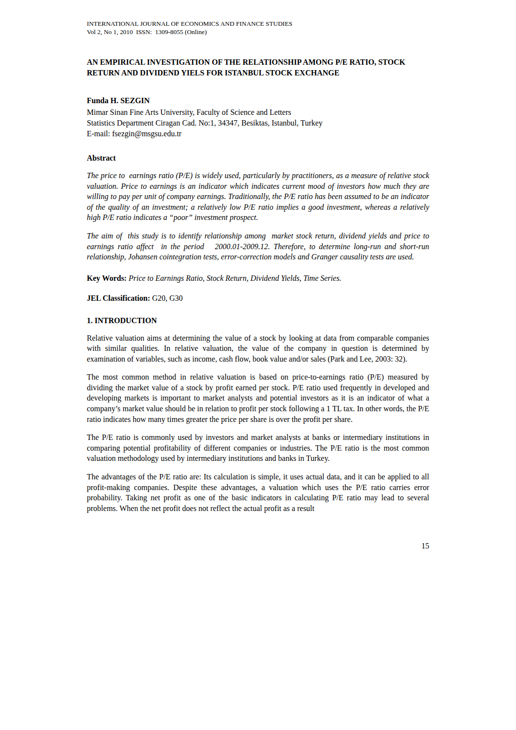INTERNATIONAL JOURNAL OF ECONOMICS AND FINANCE STUDIES
Vol 2, No 1, 2010 ISSN: 1309-8055 (Online)
An Empirical Investigation of the Relationship Among P/E Ratio, Stock Return and Dividend Yiels for Istanbul Stock Exchange
Funda H. SEZGIN
Mimar Sinan Fine Arts University, Faculty of Science and Letters
Statistics Department Ciragan Cad. No:1, 34347, Besiktas, Istanbul, Turkey
E-mail: fsezgin@msgsu.edu.tr
Abstract
The price to earnings ratio (P/E) is widely used, particularly by practitioners, as a measure of relative stock valuation. Price to earnings is an indicator which indicates current mood of investors how much they are willing to pay per unit of company earnings. Traditionally, the P/E ratio has been assumed to be an indicator of the quality of an investment; a relatively low P/E ratio implies a good investment, whereas a relatively high P/E ratio indicates a “poor” investment prospect.
The aim of this study is to identify relationship among market stock return, dividend yields and price to earnings ratio affect in the period 2000.01-2009.12. Therefore, to determine long-run and short-run relationship, Johansen cointegration tests, error-correction models and Granger causality tests are used.
Key Words: Price to Earnings Ratio, Stock Return, Dividend Yields, Time Series.
JEL Classification: G20, G30
1. INTRODUCTION
Relative valuation aims at determining the value of a stock by looking at data from comparable companies with similar qualities. In relative valuation, the value of the company in question is determined by examination of variables, such as income, cash flow, book value and/or sales (Park and Lee, 2003: 32).
The most common method in relative valuation is based on price-to-earnings ratio (P/E) measured by dividing the market value of a stock by profit earned per stock. P/E ratio used frequently in developed and developing markets is important to market analysts and potential investors as it is an indicator of what a company’s market value should be in relation to profit per stock following a 1 TL tax. In other words, the P/E ratio indicates how many times greater the price per share is over the profit per share.
The P/E ratio is commonly used by investors and market analysts at banks or intermediary institutions in comparing potential profitability of different companies or industries. The P/E ratio is the most common valuation methodology used by intermediary institutions and banks in Turkey.
The advantages of the P/E ratio are: Its calculation is simple, it uses actual data, and it can be applied to all profit-making companies. Despite these advantages, a valuation which uses the P/E ratio carries error probability. Taking net profit as one of the basic indicators in calculating P/E ratio may lead to several problems. When the net profit does not reflect the actual profit as a result
15